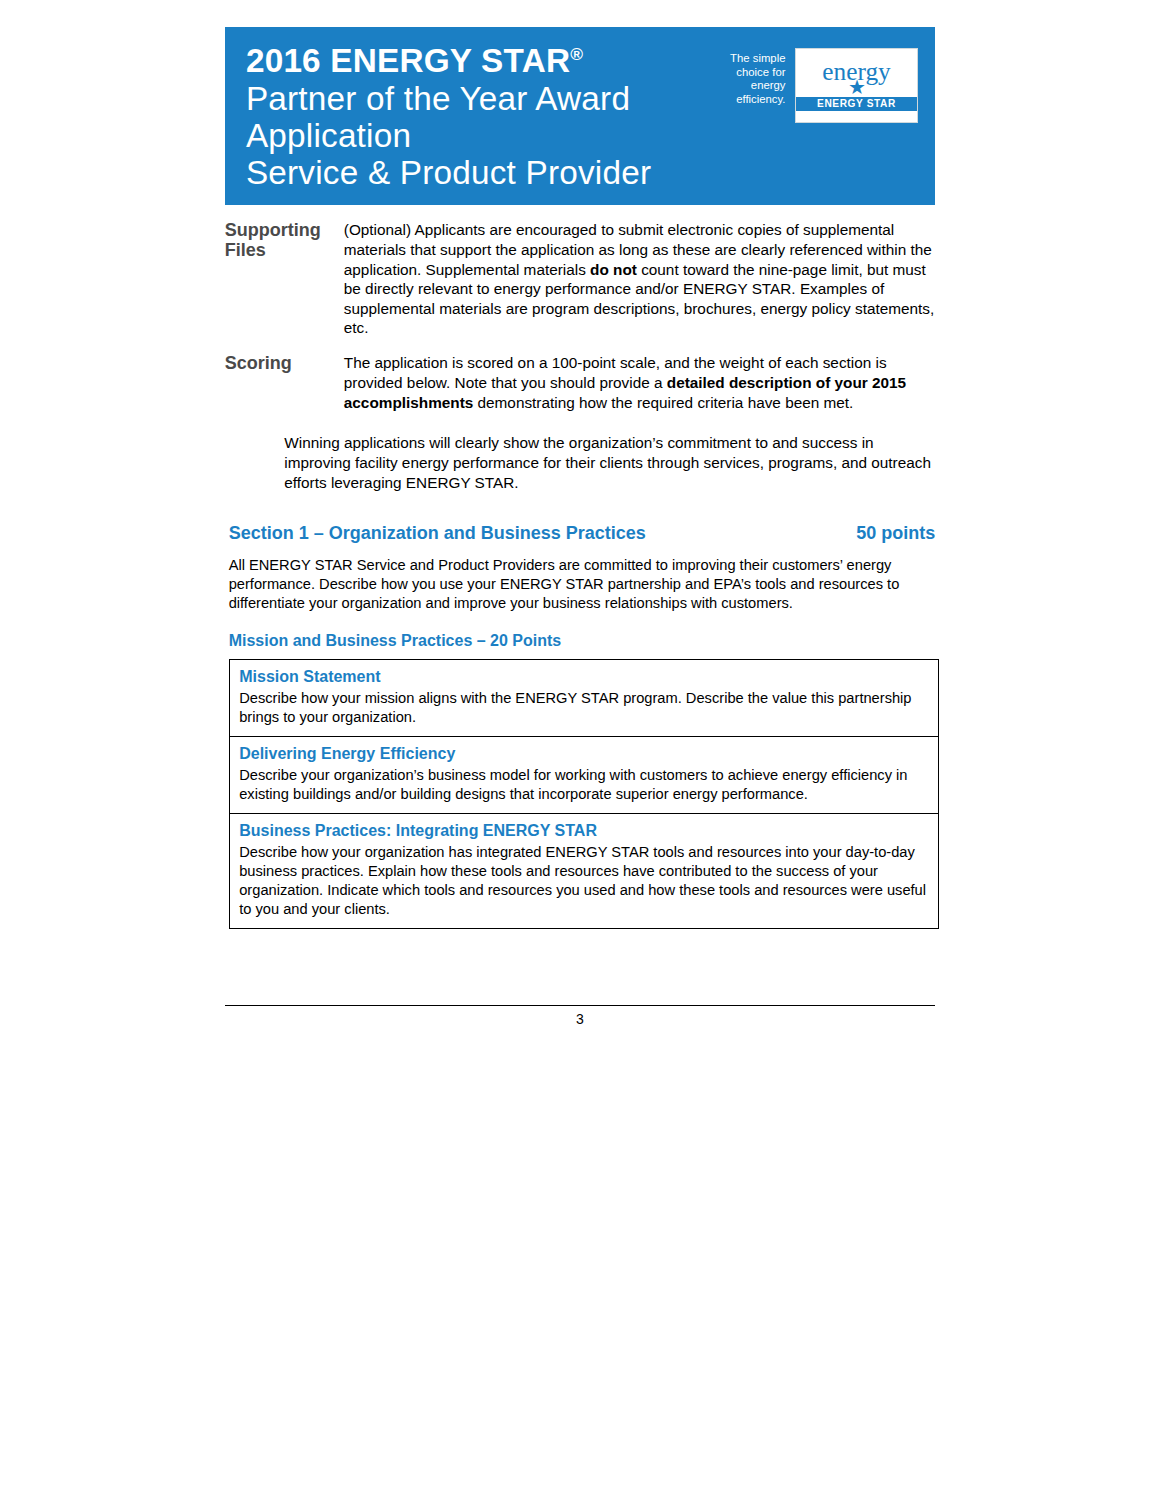2016 ENERGY STAR®
Partner of the Year Award Application
Service & Product Provider
The simple
choice for
energy
efficiency.
energy
★
ENERGY STAR
SupportingFiles
(Optional) Applicants are encouraged to submit electronic copies of supplemental materials that support the application as long as these are clearly referenced within the application. Supplemental materials do not count toward the nine-page limit, but must be directly relevant to energy performance and/or ENERGY STAR. Examples of supplemental materials are program descriptions, brochures, energy policy statements, etc.
Scoring
The application is scored on a 100-point scale, and the weight of each section is provided below. Note that you should provide a detailed description of your 2015 accomplishments demonstrating how the required criteria have been met.
Winning applications will clearly show the organization’s commitment to and success in improving facility energy performance for their clients through services, programs, and outreach efforts leveraging ENERGY STAR.
Section 1 – Organization and Business Practices 50 points
All ENERGY STAR Service and Product Providers are committed to improving their customers’ energy performance. Describe how you use your ENERGY STAR partnership and EPA’s tools and resources to differentiate your organization and improve your business relationships with customers.
Mission and Business Practices – 20 Points
| Mission Statement Describe how your mission aligns with the ENERGY STAR program. Describe the value this partnership brings to your organization. |
| Delivering Energy Efficiency Describe your organization’s business model for working with customers to achieve energy efficiency in existing buildings and/or building designs that incorporate superior energy performance. |
| Business Practices: Integrating ENERGY STAR Describe how your organization has integrated ENERGY STAR tools and resources into your day-to-day business practices. Explain how these tools and resources have contributed to the success of your organization. Indicate which tools and resources you used and how these tools and resources were useful to you and your clients. |
3